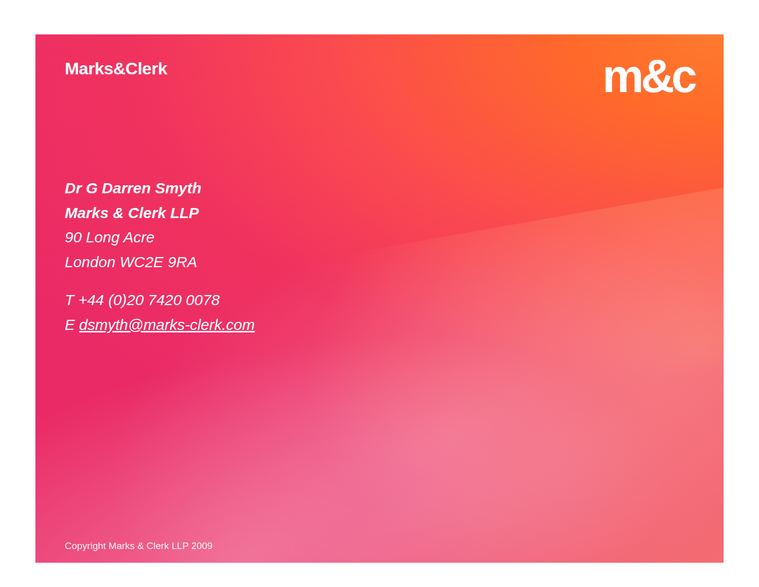Marks&Clerk
m&c
Dr G Darren Smyth
Marks & Clerk LLP
90 Long Acre
London WC2E 9RA T +44 (0)20 7420 0078
E dsmyth@marks-clerk.com
Copyright Marks & Clerk LLP 2009